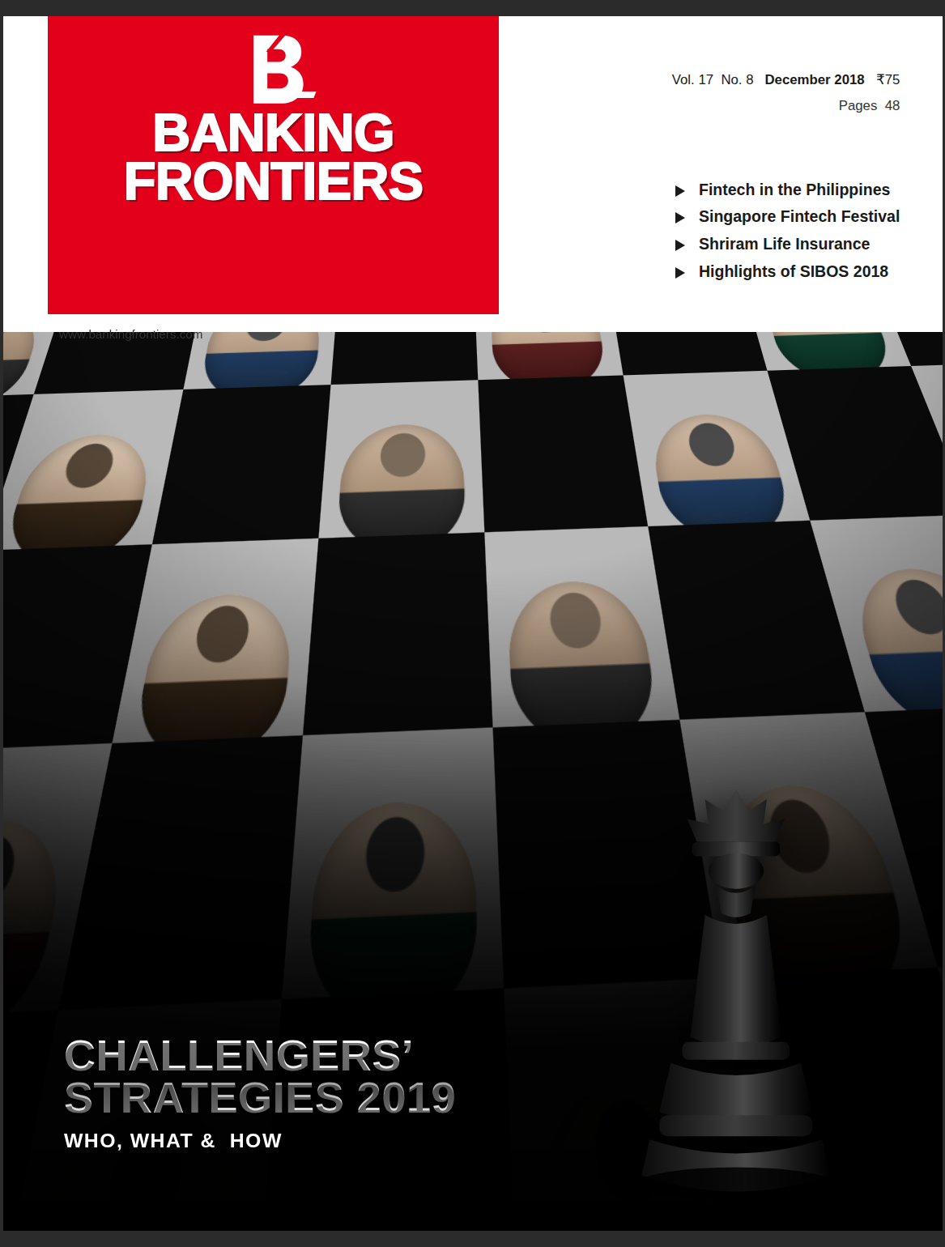BANKING FRONTIERS
www.bankingfrontiers.com
Vol. 17 No. 8 December 2018 ₹75
Pages 48
Fintech in the Philippines
Singapore Fintech Festival
Shriram Life Insurance
Highlights of SIBOS 2018
Challengers’
Strategies 2019
WHO, WHAT & HOW